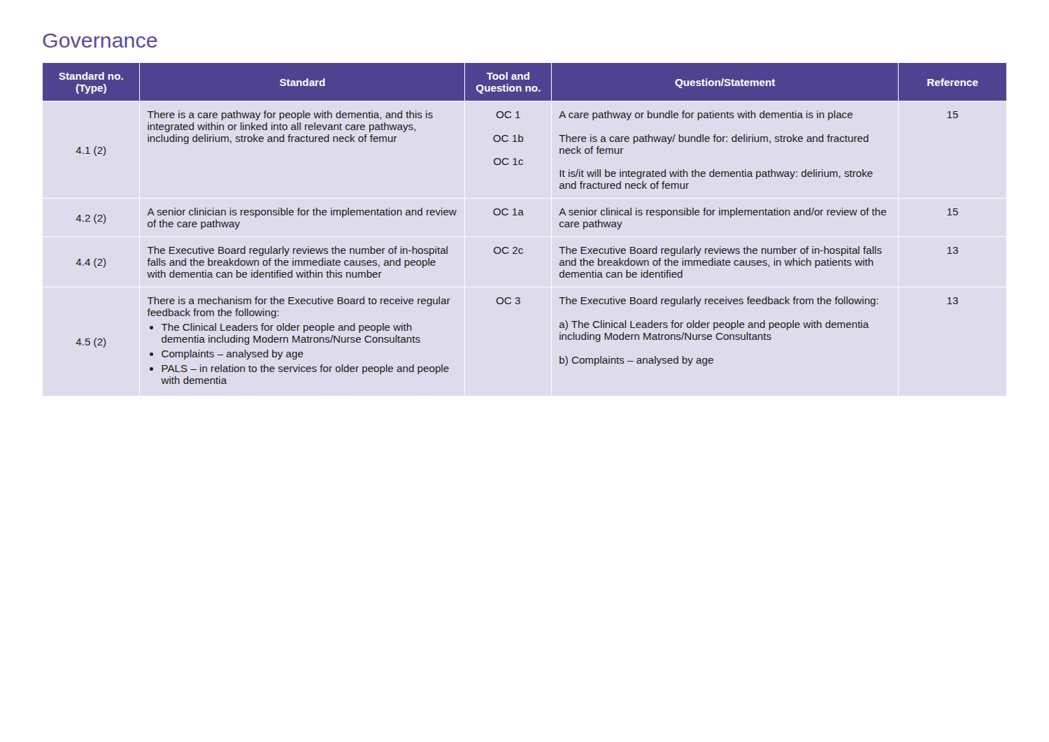Governance
| Standard no. (Type) | Standard | Tool and Question no. | Question/Statement | Reference |
| --- | --- | --- | --- | --- |
| 4.1 (2) | There is a care pathway for people with dementia, and this is integrated within or linked into all relevant care pathways, including delirium, stroke and fractured neck of femur | OC 1 OC 1b OC 1c | A care pathway or bundle for patients with dementia is in place There is a care pathway/ bundle for: delirium, stroke and fractured neck of femur It is/it will be integrated with the dementia pathway: delirium, stroke and fractured neck of femur | 15 |
| 4.2 (2) | A senior clinician is responsible for the implementation and review of the care pathway | OC 1a | A senior clinical is responsible for implementation and/or review of the care pathway | 15 |
| 4.4 (2) | The Executive Board regularly reviews the number of in-hospital falls and the breakdown of the immediate causes, and people with dementia can be identified within this number | OC 2c | The Executive Board regularly reviews the number of in-hospital falls and the breakdown of the immediate causes, in which patients with dementia can be identified | 13 |
| 4.5 (2) | There is a mechanism for the Executive Board to receive regular feedback from the following: The Clinical Leaders for older people and people with dementia including Modern Matrons/Nurse Consultants Complaints – analysed by age PALS – in relation to the services for older people and people with dementia | OC 3 | The Executive Board regularly receives feedback from the following: a) The Clinical Leaders for older people and people with dementia including Modern Matrons/Nurse Consultants b) Complaints – analysed by age | 13 |